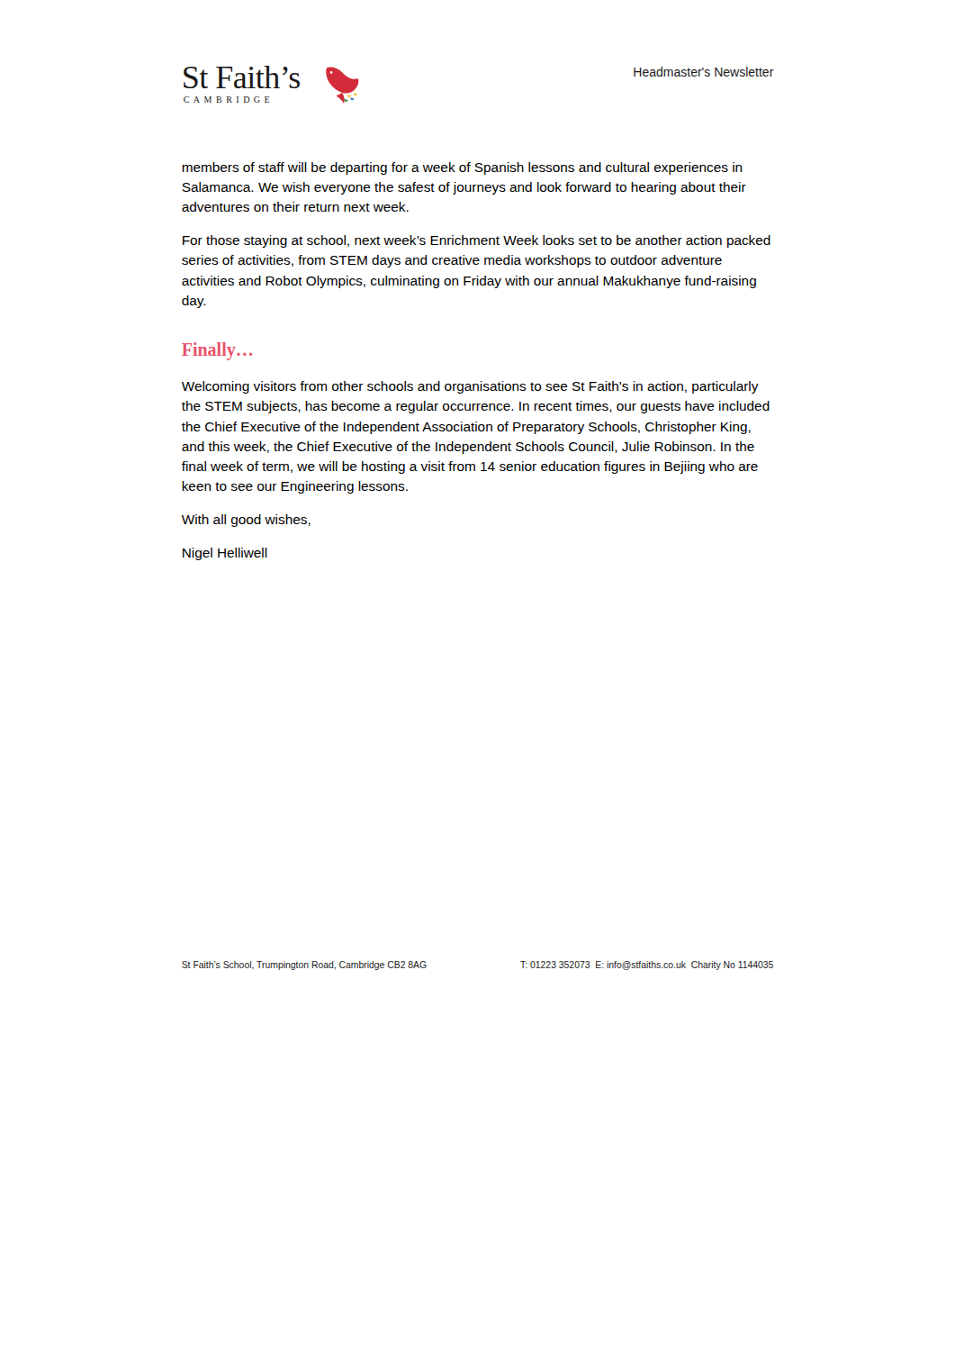St Faith’s
CAMBRIDGE
Headmaster's Newsletter
members of staff will be departing for a week of Spanish lessons and cultural experiences in Salamanca. We wish everyone the safest of journeys and look forward to hearing about their adventures on their return next week.
For those staying at school, next week’s Enrichment Week looks set to be another action packed series of activities, from STEM days and creative media workshops to outdoor adventure activities and Robot Olympics, culminating on Friday with our annual Makukhanye fund-raising day.
Finally…
Welcoming visitors from other schools and organisations to see St Faith's in action, particularly the STEM subjects, has become a regular occurrence. In recent times, our guests have included the Chief Executive of the Independent Association of Preparatory Schools, Christopher King, and this week, the Chief Executive of the Independent Schools Council, Julie Robinson. In the final week of term, we will be hosting a visit from 14 senior education figures in Bejiing who are keen to see our Engineering lessons.
With all good wishes,
Nigel Helliwell
St Faith’s School, Trumpington Road, Cambridge CB2 8AG
T: 01223 352073 E: info@stfaiths.co.uk Charity No 1144035